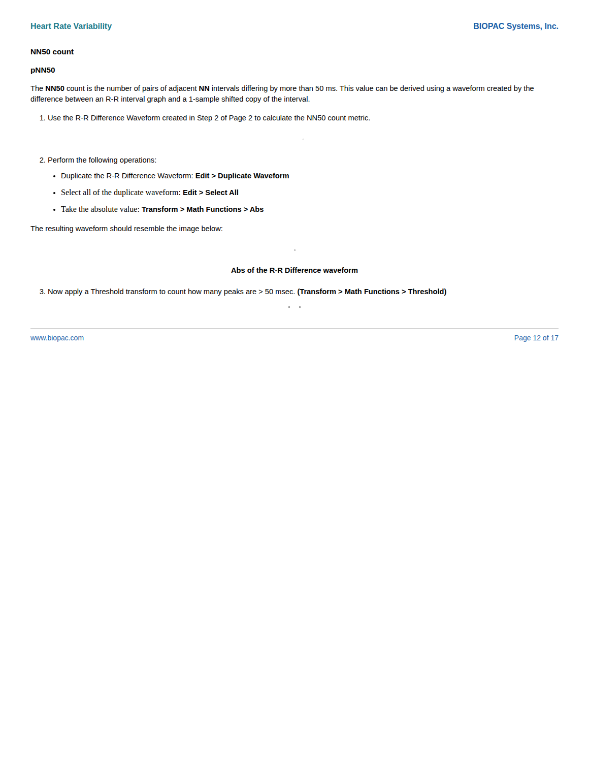Heart Rate Variability
BIOPAC Systems, Inc.
NN50 count
pNN50
The NN50 count is the number of pairs of adjacent NN intervals differing by more than 50 ms. This value can be derived using a waveform created by the difference between an R-R interval graph and a 1-sample shifted copy of the interval.
Use the R-R Difference Waveform created in Step 2 of Page 2 to calculate the NN50 count metric.
Perform the following operations:
Duplicate the R-R Difference Waveform: Edit > Duplicate Waveform
Select all of the duplicate waveform: Edit > Select All
Take the absolute value: Transform > Math Functions > Abs
The resulting waveform should resemble the image below:
Abs of the R-R Difference waveform
Now apply a Threshold transform to count how many peaks are > 50 msec. (Transform > Math Functions > Threshold)
www.biopac.com
Page 12 of 17